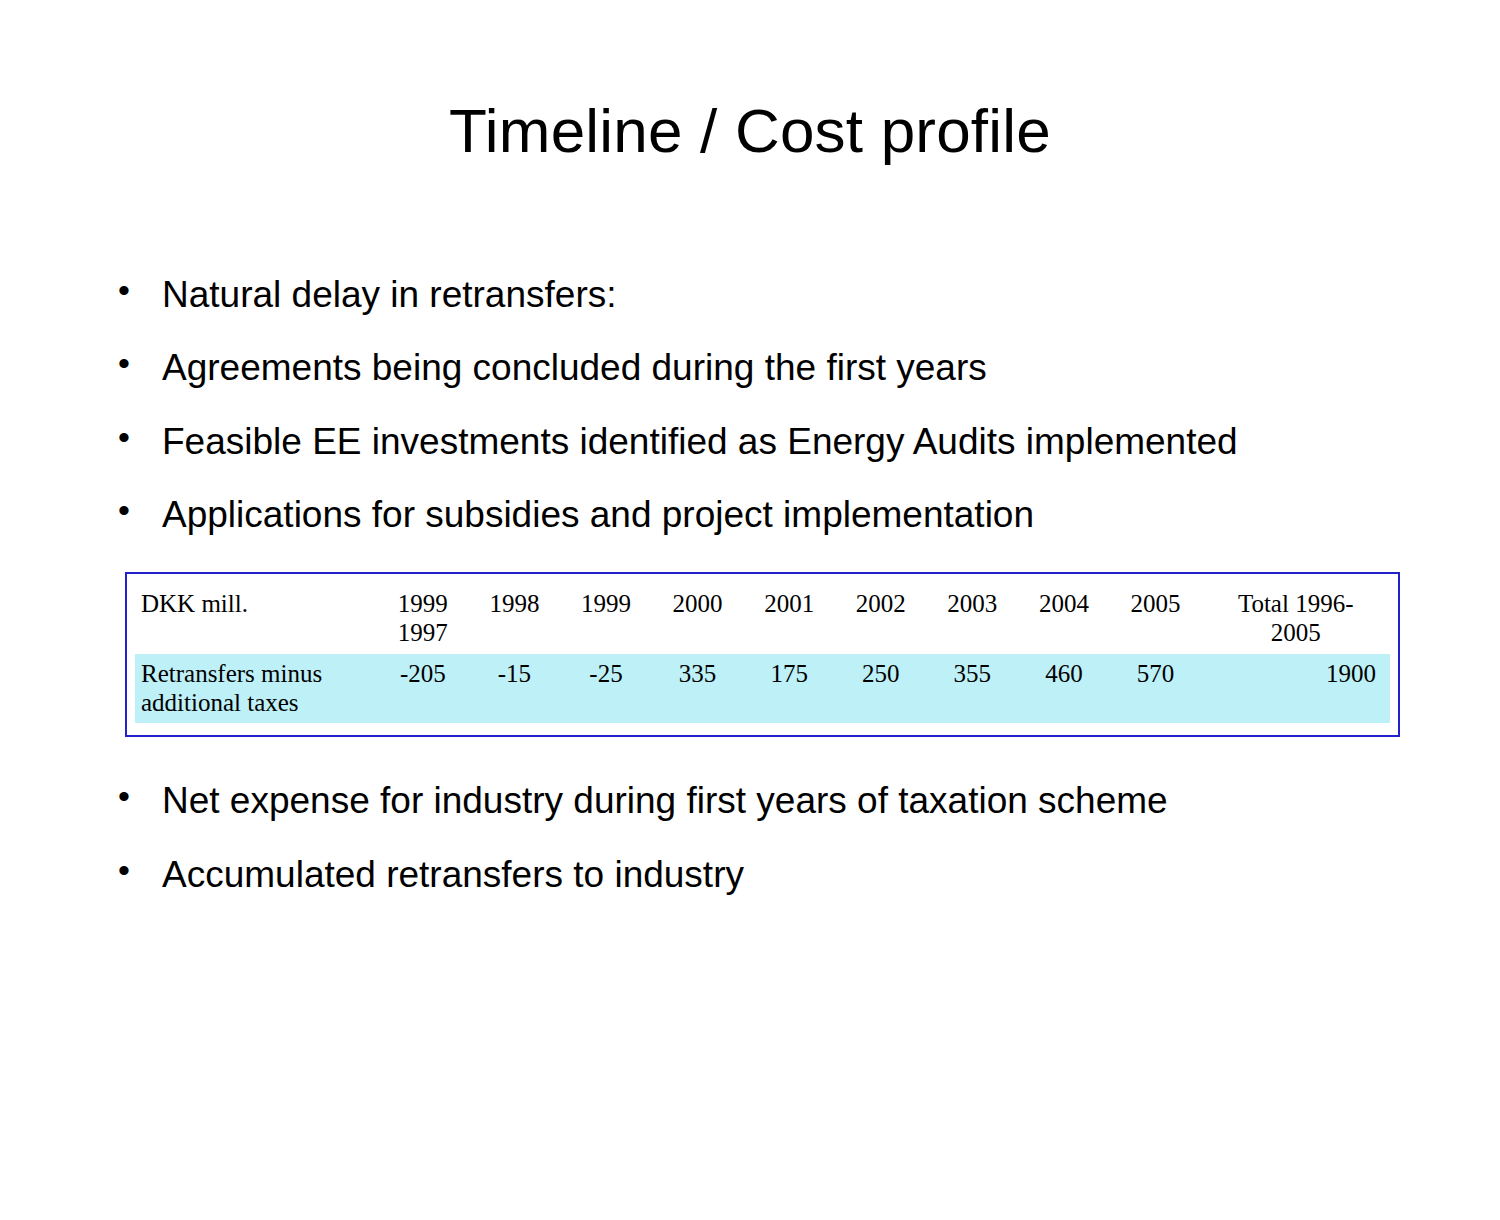Timeline / Cost profile
Natural delay in retransfers:
Agreements being concluded during the first years
Feasible EE investments identified as Energy Audits implemented
Applications for subsidies and project implementation
| DKK mill. | 1999 1997 | 1998 | 1999 | 2000 | 2001 | 2002 | 2003 | 2004 | 2005 | Total 1996- 2005 |
| Retransfers minus additional taxes | -205 | -15 | -25 | 335 | 175 | 250 | 355 | 460 | 570 | 1900 |
Net expense for industry during first years of taxation scheme
Accumulated retransfers to industry